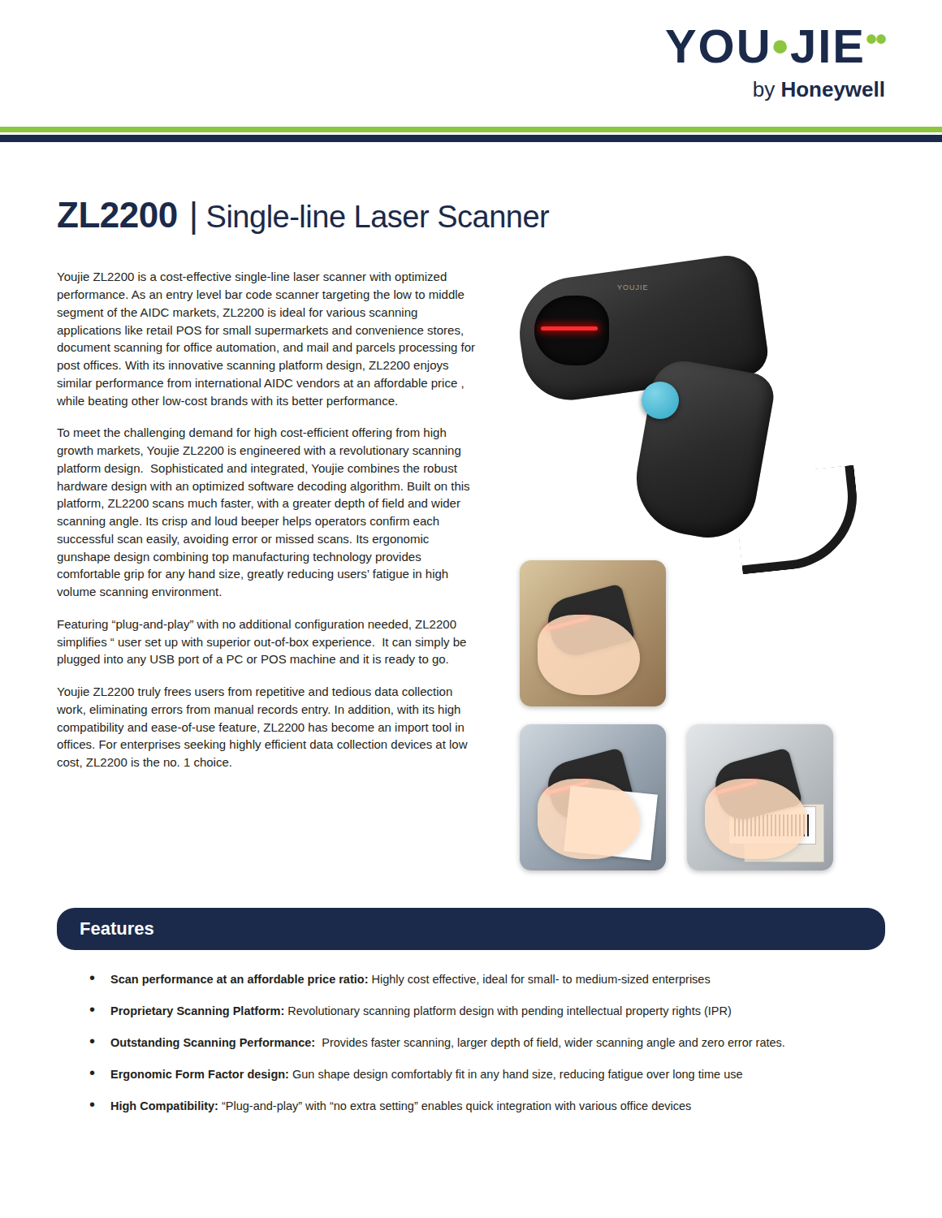YOU•JIE••
by Honeywell
ZL2200|Single-line Laser Scanner
Youjie ZL2200 is a cost-effective single-line laser scanner with optimized performance. As an entry level bar code scanner targeting the low to middle segment of the AIDC markets, ZL2200 is ideal for various scanning applications like retail POS for small supermarkets and convenience stores, document scanning for office automation, and mail and parcels processing for post offices. With its innovative scanning platform design, ZL2200 enjoys similar performance from international AIDC vendors at an affordable price , while beating other low-cost brands with its better performance.
To meet the challenging demand for high cost-efficient offering from high growth markets, Youjie ZL2200 is engineered with a revolutionary scanning platform design. Sophisticated and integrated, Youjie combines the robust hardware design with an optimized software decoding algorithm. Built on this platform, ZL2200 scans much faster, with a greater depth of field and wider scanning angle. Its crisp and loud beeper helps operators confirm each successful scan easily, avoiding error or missed scans. Its ergonomic gunshape design combining top manufacturing technology provides comfortable grip for any hand size, greatly reducing users’ fatigue in high volume scanning environment.
Featuring “plug-and-play” with no additional configuration needed, ZL2200 simplifies “ user set up with superior out-of-box experience. It can simply be plugged into any USB port of a PC or POS machine and it is ready to go.
Youjie ZL2200 truly frees users from repetitive and tedious data collection work, eliminating errors from manual records entry. In addition, with its high compatibility and ease-of-use feature, ZL2200 has become an import tool in offices. For enterprises seeking highly efficient data collection devices at low cost, ZL2200 is the no. 1 choice.
YOUJIE
Features
Scan performance at an affordable price ratio: Highly cost effective, ideal for small- to medium-sized enterprises
Proprietary Scanning Platform: Revolutionary scanning platform design with pending intellectual property rights (IPR)
Outstanding Scanning Performance: Provides faster scanning, larger depth of field, wider scanning angle and zero error rates.
Ergonomic Form Factor design: Gun shape design comfortably fit in any hand size, reducing fatigue over long time use
High Compatibility: “Plug-and-play” with “no extra setting” enables quick integration with various office devices